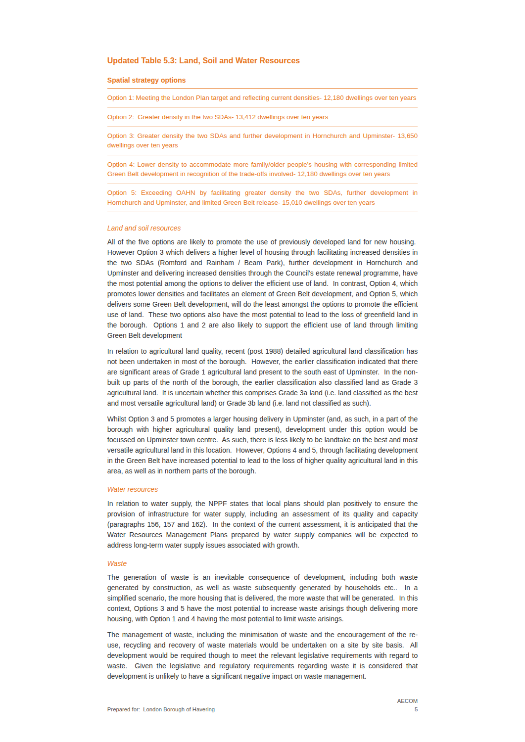Updated Table 5.3: Land, Soil and Water Resources
Spatial strategy options
Option 1: Meeting the London Plan target and reflecting current densities- 12,180 dwellings over ten years
Option 2: Greater density in the two SDAs- 13,412 dwellings over ten years
Option 3: Greater density the two SDAs and further development in Hornchurch and Upminster- 13,650 dwellings over ten years
Option 4: Lower density to accommodate more family/older people's housing with corresponding limited Green Belt development in recognition of the trade-offs involved- 12,180 dwellings over ten years
Option 5: Exceeding OAHN by facilitating greater density the two SDAs, further development in Hornchurch and Upminster, and limited Green Belt release- 15,010 dwellings over ten years
Land and soil resources
All of the five options are likely to promote the use of previously developed land for new housing. However Option 3 which delivers a higher level of housing through facilitating increased densities in the two SDAs (Romford and Rainham / Beam Park), further development in Hornchurch and Upminster and delivering increased densities through the Council's estate renewal programme, have the most potential among the options to deliver the efficient use of land. In contrast, Option 4, which promotes lower densities and facilitates an element of Green Belt development, and Option 5, which delivers some Green Belt development, will do the least amongst the options to promote the efficient use of land. These two options also have the most potential to lead to the loss of greenfield land in the borough. Options 1 and 2 are also likely to support the efficient use of land through limiting Green Belt development
In relation to agricultural land quality, recent (post 1988) detailed agricultural land classification has not been undertaken in most of the borough. However, the earlier classification indicated that there are significant areas of Grade 1 agricultural land present to the south east of Upminster. In the non-built up parts of the north of the borough, the earlier classification also classified land as Grade 3 agricultural land. It is uncertain whether this comprises Grade 3a land (i.e. land classified as the best and most versatile agricultural land) or Grade 3b land (i.e. land not classified as such).
Whilst Option 3 and 5 promotes a larger housing delivery in Upminster (and, as such, in a part of the borough with higher agricultural quality land present), development under this option would be focussed on Upminster town centre. As such, there is less likely to be landtake on the best and most versatile agricultural land in this location. However, Options 4 and 5, through facilitating development in the Green Belt have increased potential to lead to the loss of higher quality agricultural land in this area, as well as in northern parts of the borough.
Water resources
In relation to water supply, the NPPF states that local plans should plan positively to ensure the provision of infrastructure for water supply, including an assessment of its quality and capacity (paragraphs 156, 157 and 162). In the context of the current assessment, it is anticipated that the Water Resources Management Plans prepared by water supply companies will be expected to address long-term water supply issues associated with growth.
Waste
The generation of waste is an inevitable consequence of development, including both waste generated by construction, as well as waste subsequently generated by households etc.. In a simplified scenario, the more housing that is delivered, the more waste that will be generated. In this context, Options 3 and 5 have the most potential to increase waste arisings though delivering more housing, with Option 1 and 4 having the most potential to limit waste arisings.
The management of waste, including the minimisation of waste and the encouragement of the re-use, recycling and recovery of waste materials would be undertaken on a site by site basis. All development would be required though to meet the relevant legislative requirements with regard to waste. Given the legislative and regulatory requirements regarding waste it is considered that development is unlikely to have a significant negative impact on waste management.
Prepared for: London Borough of Havering
AECOM
5